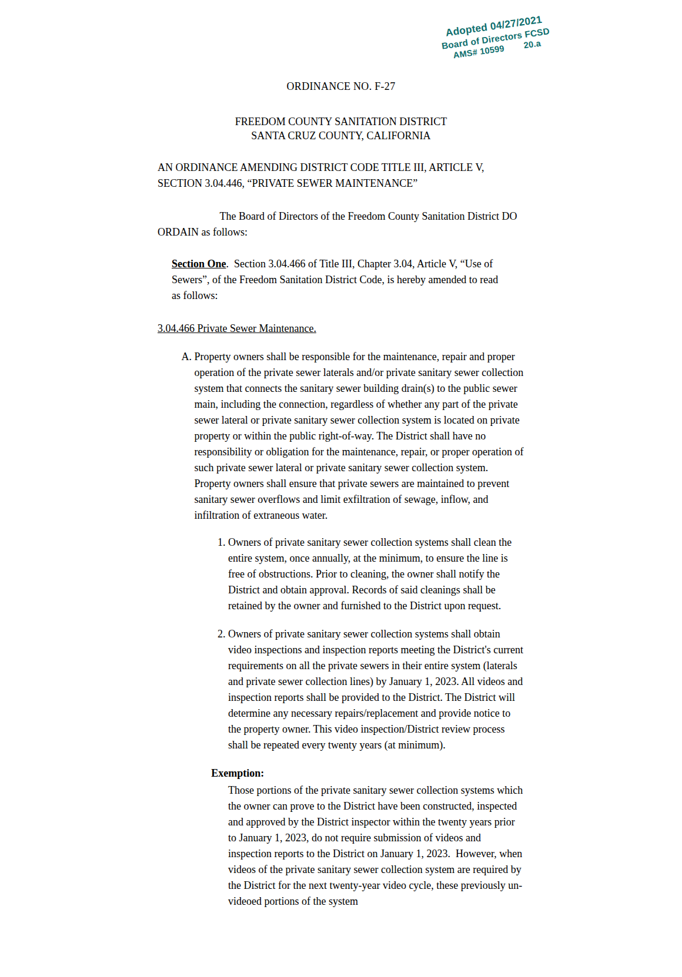Adopted 04/27/2021
Board of Directors FCSD
AMS# 10599 20.a
ORDINANCE NO. F-27
FREEDOM COUNTY SANITATION DISTRICT
SANTA CRUZ COUNTY, CALIFORNIA
AN ORDINANCE AMENDING DISTRICT CODE TITLE III, ARTICLE V, SECTION 3.04.446, “PRIVATE SEWER MAINTENANCE”
The Board of Directors of the Freedom County Sanitation District DO ORDAIN as follows:
Section One. Section 3.04.466 of Title III, Chapter 3.04, Article V, “Use of Sewers”, of the Freedom Sanitation District Code, is hereby amended to read as follows:
3.04.466 Private Sewer Maintenance.
Property owners shall be responsible for the maintenance, repair and proper operation of the private sewer laterals and/or private sanitary sewer collection system that connects the sanitary sewer building drain(s) to the public sewer main, including the connection, regardless of whether any part of the private sewer lateral or private sanitary sewer collection system is located on private property or within the public right-of-way. The District shall have no responsibility or obligation for the maintenance, repair, or proper operation of such private sewer lateral or private sanitary sewer collection system. Property owners shall ensure that private sewers are maintained to prevent sanitary sewer overflows and limit exfiltration of sewage, inflow, and infiltration of extraneous water.
Owners of private sanitary sewer collection systems shall clean the entire system, once annually, at the minimum, to ensure the line is free of obstructions. Prior to cleaning, the owner shall notify the District and obtain approval. Records of said cleanings shall be retained by the owner and furnished to the District upon request.
Owners of private sanitary sewer collection systems shall obtain video inspections and inspection reports meeting the District's current requirements on all the private sewers in their entire system (laterals and private sewer collection lines) by January 1, 2023. All videos and inspection reports shall be provided to the District. The District will determine any necessary repairs/replacement and provide notice to the property owner. This video inspection/District review process shall be repeated every twenty years (at minimum).
Exemption:
Those portions of the private sanitary sewer collection systems which the owner can prove to the District have been constructed, inspected and approved by the District inspector within the twenty years prior to January 1, 2023, do not require submission of videos and inspection reports to the District on January 1, 2023. However, when videos of the private sanitary sewer collection system are required by the District for the next twenty-year video cycle, these previously un-videoed portions of the system